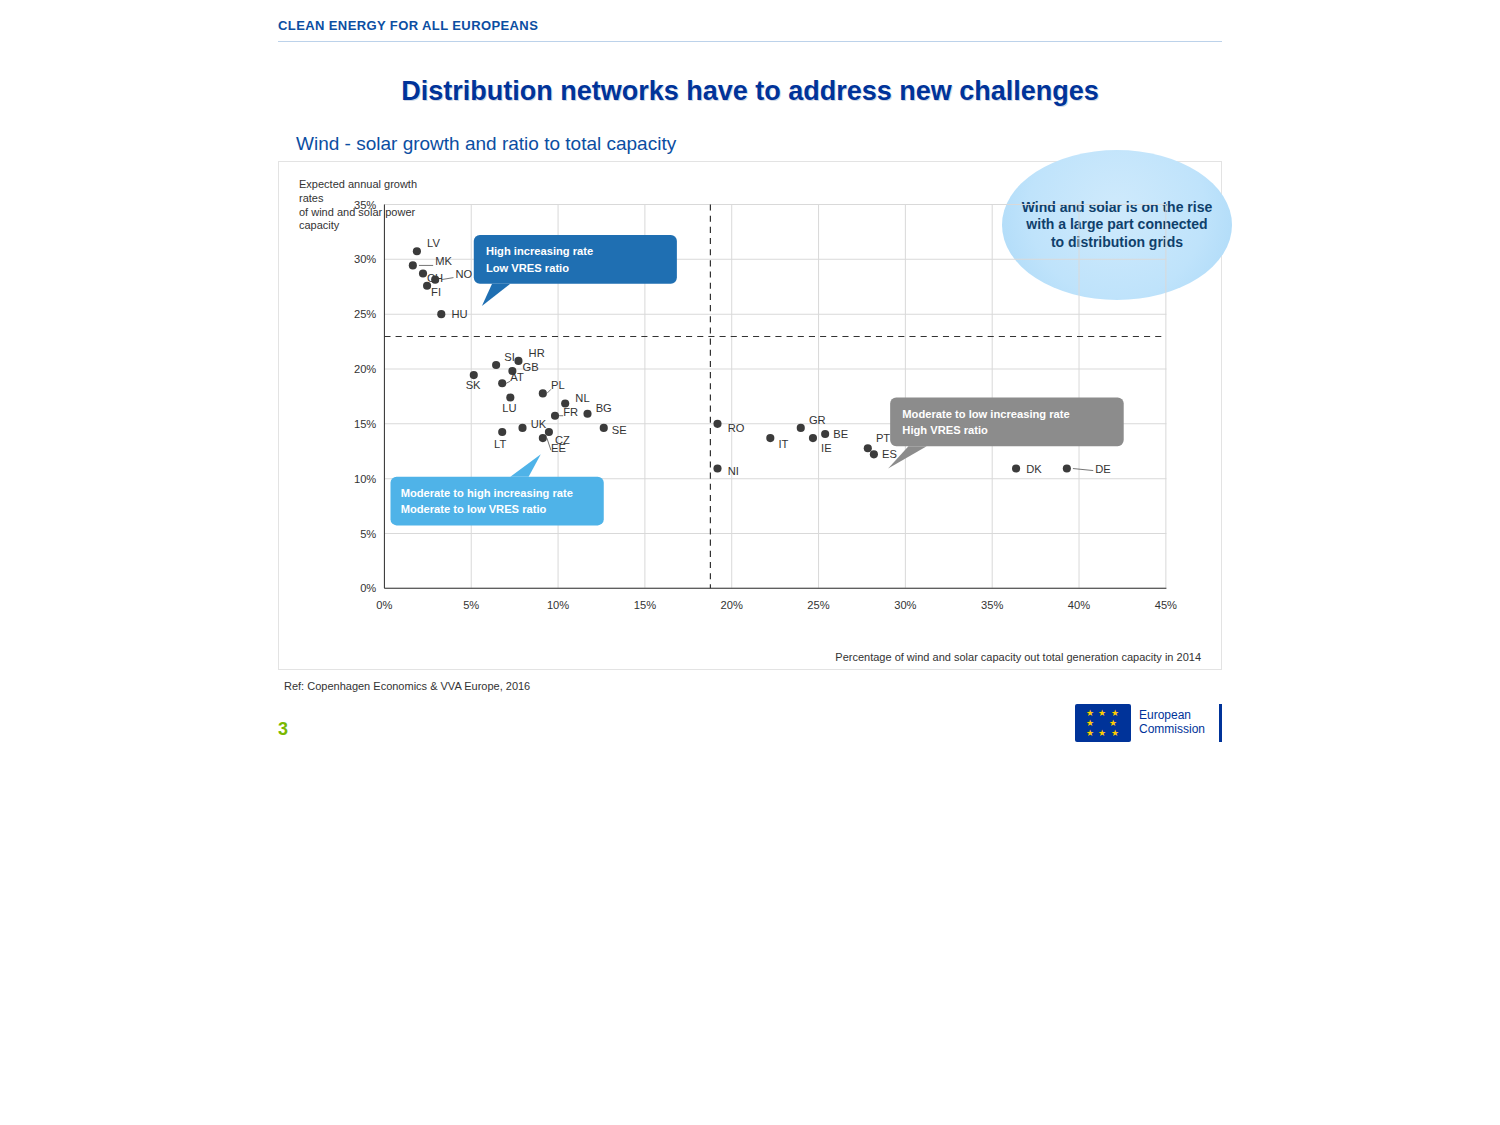Clean energy for all Europeans
Distribution networks have to address new challenges
Wind and solar is on the rise with a large part connected to distribution grids
Wind - solar growth and ratio to total capacity
Expected annual growth rates
of wind and solar power
capacity
0% 5% 10% 15% 20% 25% 30% 35% 0% 5% 10% 15% 20% 25% 30% 35% 40% 45% LV MK CH NO FI HU SI HR GB SK AT LU PL NL FR BG UK CZ SE LT EE RO IT GR IE BE PT ES NI DK DE High increasing rate Low VRES ratio Moderate to low increasing rate High VRES ratio Moderate to high increasing rate Moderate to low VRES ratio
Percentage of wind and solar capacity out total generation capacity in 2014
Ref: Copenhagen Economics & VVA Europe, 2016
3
★ ★ ★
★ ★
★ ★ ★
European Commission